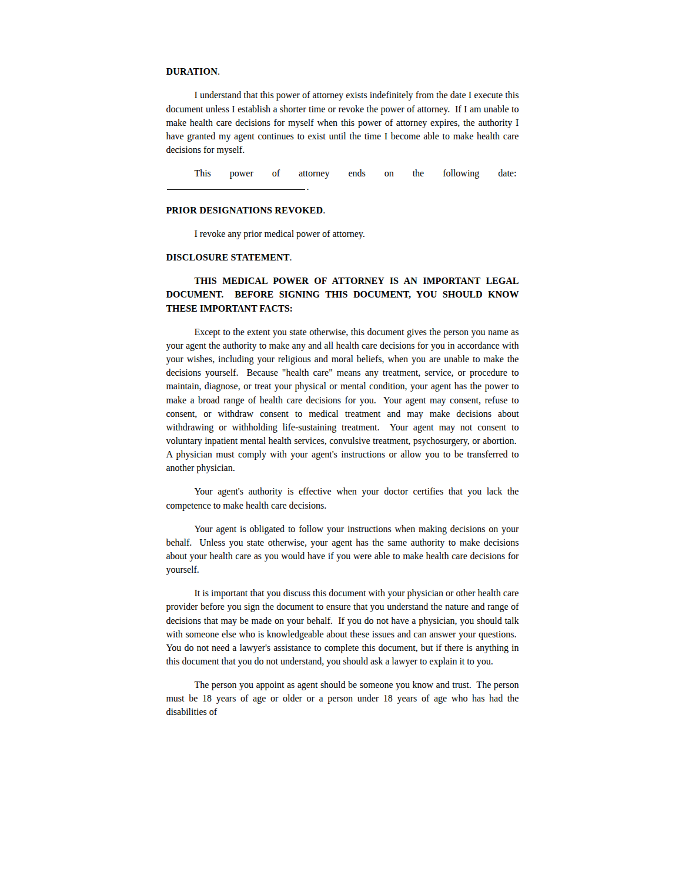Duration.
I understand that this power of attorney exists indefinitely from the date I execute this document unless I establish a shorter time or revoke the power of attorney. If I am unable to make health care decisions for myself when this power of attorney expires, the authority I have granted my agent continues to exist until the time I become able to make health care decisions for myself.
This power of attorney ends on the following date: .
Prior Designations Revoked.
I revoke any prior medical power of attorney.
Disclosure Statement.
THIS MEDICAL POWER OF ATTORNEY IS AN IMPORTANT LEGAL DOCUMENT. BEFORE SIGNING THIS DOCUMENT, YOU SHOULD KNOW THESE IMPORTANT FACTS:
Except to the extent you state otherwise, this document gives the person you name as your agent the authority to make any and all health care decisions for you in accordance with your wishes, including your religious and moral beliefs, when you are unable to make the decisions yourself. Because "health care" means any treatment, service, or procedure to maintain, diagnose, or treat your physical or mental condition, your agent has the power to make a broad range of health care decisions for you. Your agent may consent, refuse to consent, or withdraw consent to medical treatment and may make decisions about withdrawing or withholding life-sustaining treatment. Your agent may not consent to voluntary inpatient mental health services, convulsive treatment, psychosurgery, or abortion. A physician must comply with your agent's instructions or allow you to be transferred to another physician.
Your agent's authority is effective when your doctor certifies that you lack the competence to make health care decisions.
Your agent is obligated to follow your instructions when making decisions on your behalf. Unless you state otherwise, your agent has the same authority to make decisions about your health care as you would have if you were able to make health care decisions for yourself.
It is important that you discuss this document with your physician or other health care provider before you sign the document to ensure that you understand the nature and range of decisions that may be made on your behalf. If you do not have a physician, you should talk with someone else who is knowledgeable about these issues and can answer your questions. You do not need a lawyer's assistance to complete this document, but if there is anything in this document that you do not understand, you should ask a lawyer to explain it to you.
The person you appoint as agent should be someone you know and trust. The person must be 18 years of age or older or a person under 18 years of age who has had the disabilities of